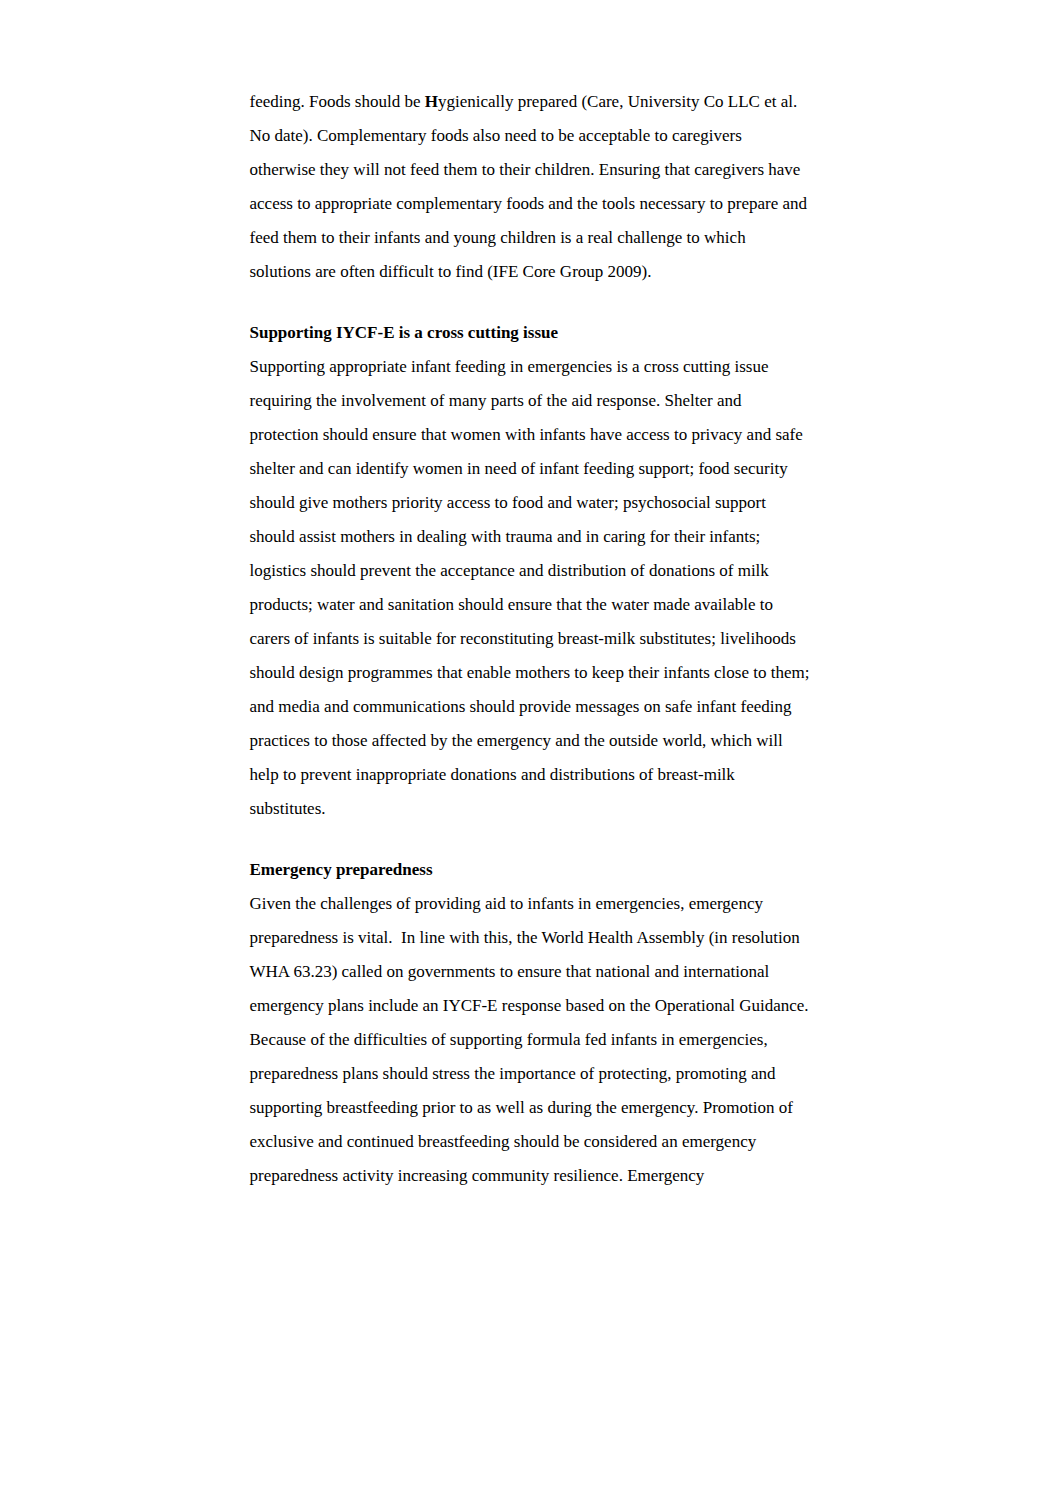feeding. Foods should be Hygienically prepared (Care, University Co LLC et al. No date). Complementary foods also need to be acceptable to caregivers otherwise they will not feed them to their children. Ensuring that caregivers have access to appropriate complementary foods and the tools necessary to prepare and feed them to their infants and young children is a real challenge to which solutions are often difficult to find (IFE Core Group 2009).
Supporting IYCF-E is a cross cutting issue
Supporting appropriate infant feeding in emergencies is a cross cutting issue requiring the involvement of many parts of the aid response. Shelter and protection should ensure that women with infants have access to privacy and safe shelter and can identify women in need of infant feeding support; food security should give mothers priority access to food and water; psychosocial support should assist mothers in dealing with trauma and in caring for their infants; logistics should prevent the acceptance and distribution of donations of milk products; water and sanitation should ensure that the water made available to carers of infants is suitable for reconstituting breast-milk substitutes; livelihoods should design programmes that enable mothers to keep their infants close to them; and media and communications should provide messages on safe infant feeding practices to those affected by the emergency and the outside world, which will help to prevent inappropriate donations and distributions of breast-milk substitutes.
Emergency preparedness
Given the challenges of providing aid to infants in emergencies, emergency preparedness is vital. In line with this, the World Health Assembly (in resolution WHA 63.23) called on governments to ensure that national and international emergency plans include an IYCF-E response based on the Operational Guidance. Because of the difficulties of supporting formula fed infants in emergencies, preparedness plans should stress the importance of protecting, promoting and supporting breastfeeding prior to as well as during the emergency. Promotion of exclusive and continued breastfeeding should be considered an emergency preparedness activity increasing community resilience. Emergency